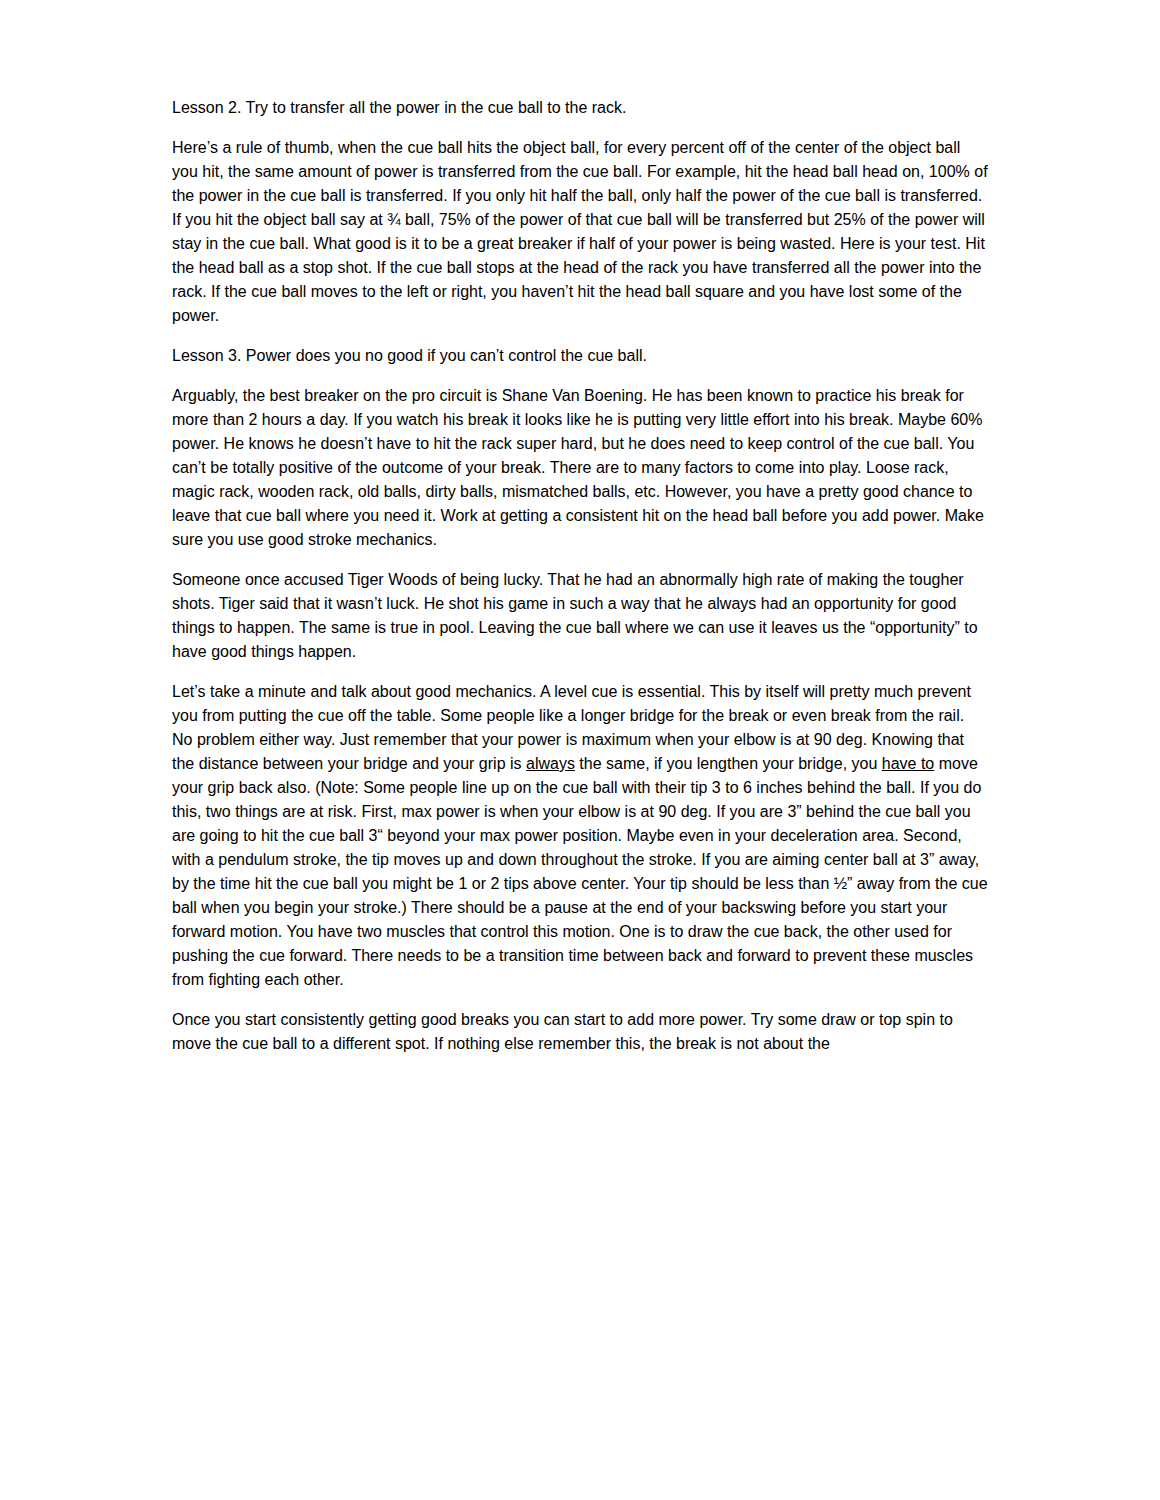Lesson 2. Try to transfer all the power in the cue ball to the rack.
Here’s a rule of thumb, when the cue ball hits the object ball, for every percent off of the center of the object ball you hit, the same amount of power is transferred from the cue ball. For example, hit the head ball head on, 100% of the power in the cue ball is transferred. If you only hit half the ball, only half the power of the cue ball is transferred. If you hit the object ball say at ¾ ball, 75% of the power of that cue ball will be transferred but 25% of the power will stay in the cue ball. What good is it to be a great breaker if half of your power is being wasted. Here is your test. Hit the head ball as a stop shot. If the cue ball stops at the head of the rack you have transferred all the power into the rack. If the cue ball moves to the left or right, you haven’t hit the head ball square and you have lost some of the power.
Lesson 3. Power does you no good if you can’t control the cue ball.
Arguably, the best breaker on the pro circuit is Shane Van Boening. He has been known to practice his break for more than 2 hours a day. If you watch his break it looks like he is putting very little effort into his break. Maybe 60% power. He knows he doesn’t have to hit the rack super hard, but he does need to keep control of the cue ball. You can’t be totally positive of the outcome of your break. There are to many factors to come into play. Loose rack, magic rack, wooden rack, old balls, dirty balls, mismatched balls, etc. However, you have a pretty good chance to leave that cue ball where you need it. Work at getting a consistent hit on the head ball before you add power. Make sure you use good stroke mechanics.
Someone once accused Tiger Woods of being lucky. That he had an abnormally high rate of making the tougher shots. Tiger said that it wasn’t luck. He shot his game in such a way that he always had an opportunity for good things to happen. The same is true in pool. Leaving the cue ball where we can use it leaves us the “opportunity” to have good things happen.
Let’s take a minute and talk about good mechanics. A level cue is essential. This by itself will pretty much prevent you from putting the cue off the table. Some people like a longer bridge for the break or even break from the rail. No problem either way. Just remember that your power is maximum when your elbow is at 90 deg. Knowing that the distance between your bridge and your grip is always the same, if you lengthen your bridge, you have to move your grip back also. (Note: Some people line up on the cue ball with their tip 3 to 6 inches behind the ball. If you do this, two things are at risk. First, max power is when your elbow is at 90 deg. If you are 3” behind the cue ball you are going to hit the cue ball 3“ beyond your max power position. Maybe even in your deceleration area. Second, with a pendulum stroke, the tip moves up and down throughout the stroke. If you are aiming center ball at 3” away, by the time hit the cue ball you might be 1 or 2 tips above center. Your tip should be less than ½” away from the cue ball when you begin your stroke.) There should be a pause at the end of your backswing before you start your forward motion. You have two muscles that control this motion. One is to draw the cue back, the other used for pushing the cue forward. There needs to be a transition time between back and forward to prevent these muscles from fighting each other.
Once you start consistently getting good breaks you can start to add more power. Try some draw or top spin to move the cue ball to a different spot. If nothing else remember this, the break is not about the